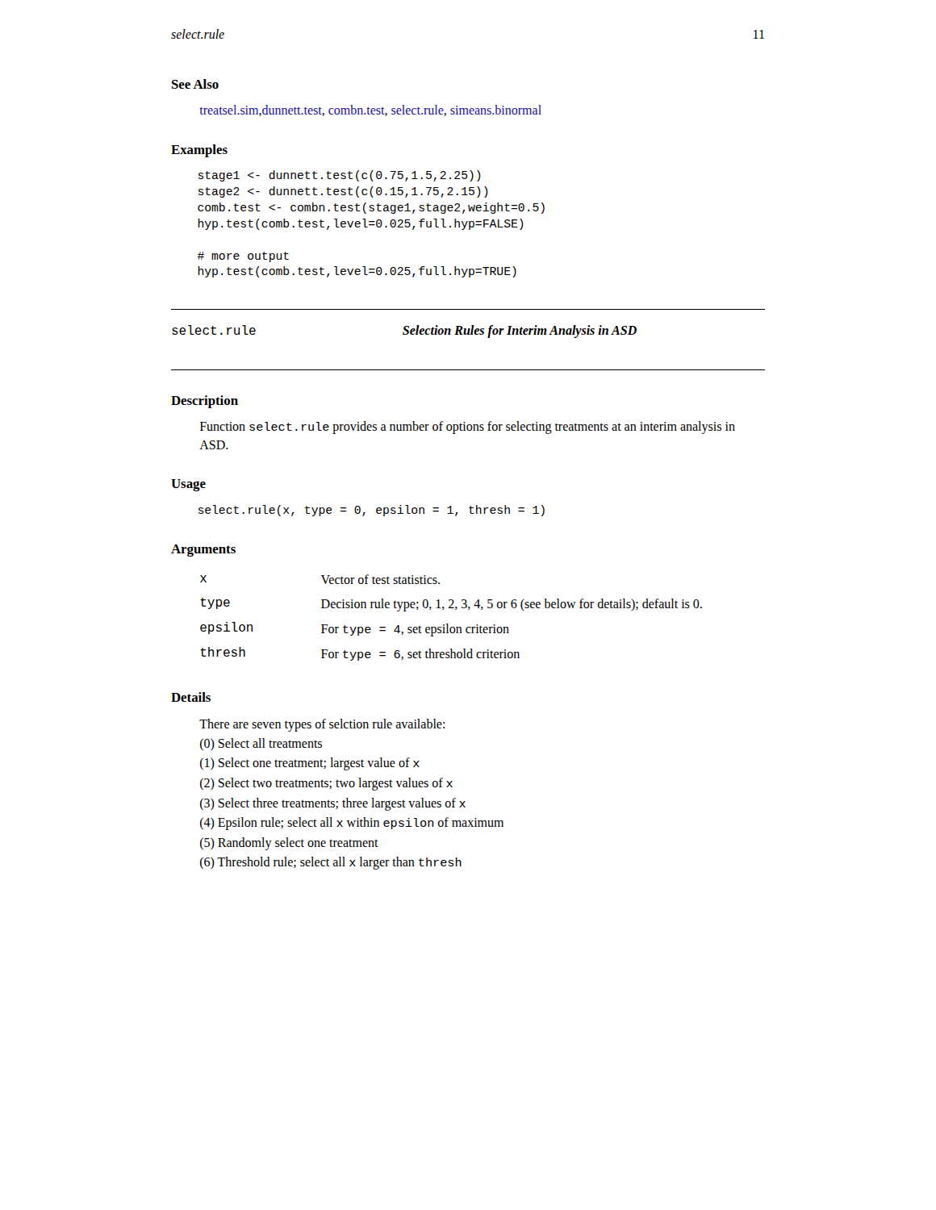select.rule 11
See Also
treatsel.sim,dunnett.test, combn.test, select.rule, simeans.binormal
Examples
stage1 <- dunnett.test(c(0.75,1.5,2.25))
stage2 <- dunnett.test(c(0.15,1.75,2.15))
comb.test <- combn.test(stage1,stage2,weight=0.5)
hyp.test(comb.test,level=0.025,full.hyp=FALSE)

# more output
hyp.test(comb.test,level=0.025,full.hyp=TRUE)
select.rule Selection Rules for Interim Analysis in ASD
Description
Function select.rule provides a number of options for selecting treatments at an interim analysis in ASD.
Usage
select.rule(x, type = 0, epsilon = 1, thresh = 1)
Arguments
| x | Vector of test statistics. |
| type | Decision rule type; 0, 1, 2, 3, 4, 5 or 6 (see below for details); default is 0. |
| epsilon | For type = 4 , set epsilon criterion |
| thresh | For type = 6 , set threshold criterion |
Details
There are seven types of selction rule available:
(0) Select all treatments
(1) Select one treatment; largest value of x
(2) Select two treatments; two largest values of x
(3) Select three treatments; three largest values of x
(4) Epsilon rule; select all x within epsilon of maximum
(5) Randomly select one treatment
(6) Threshold rule; select all x larger than thresh